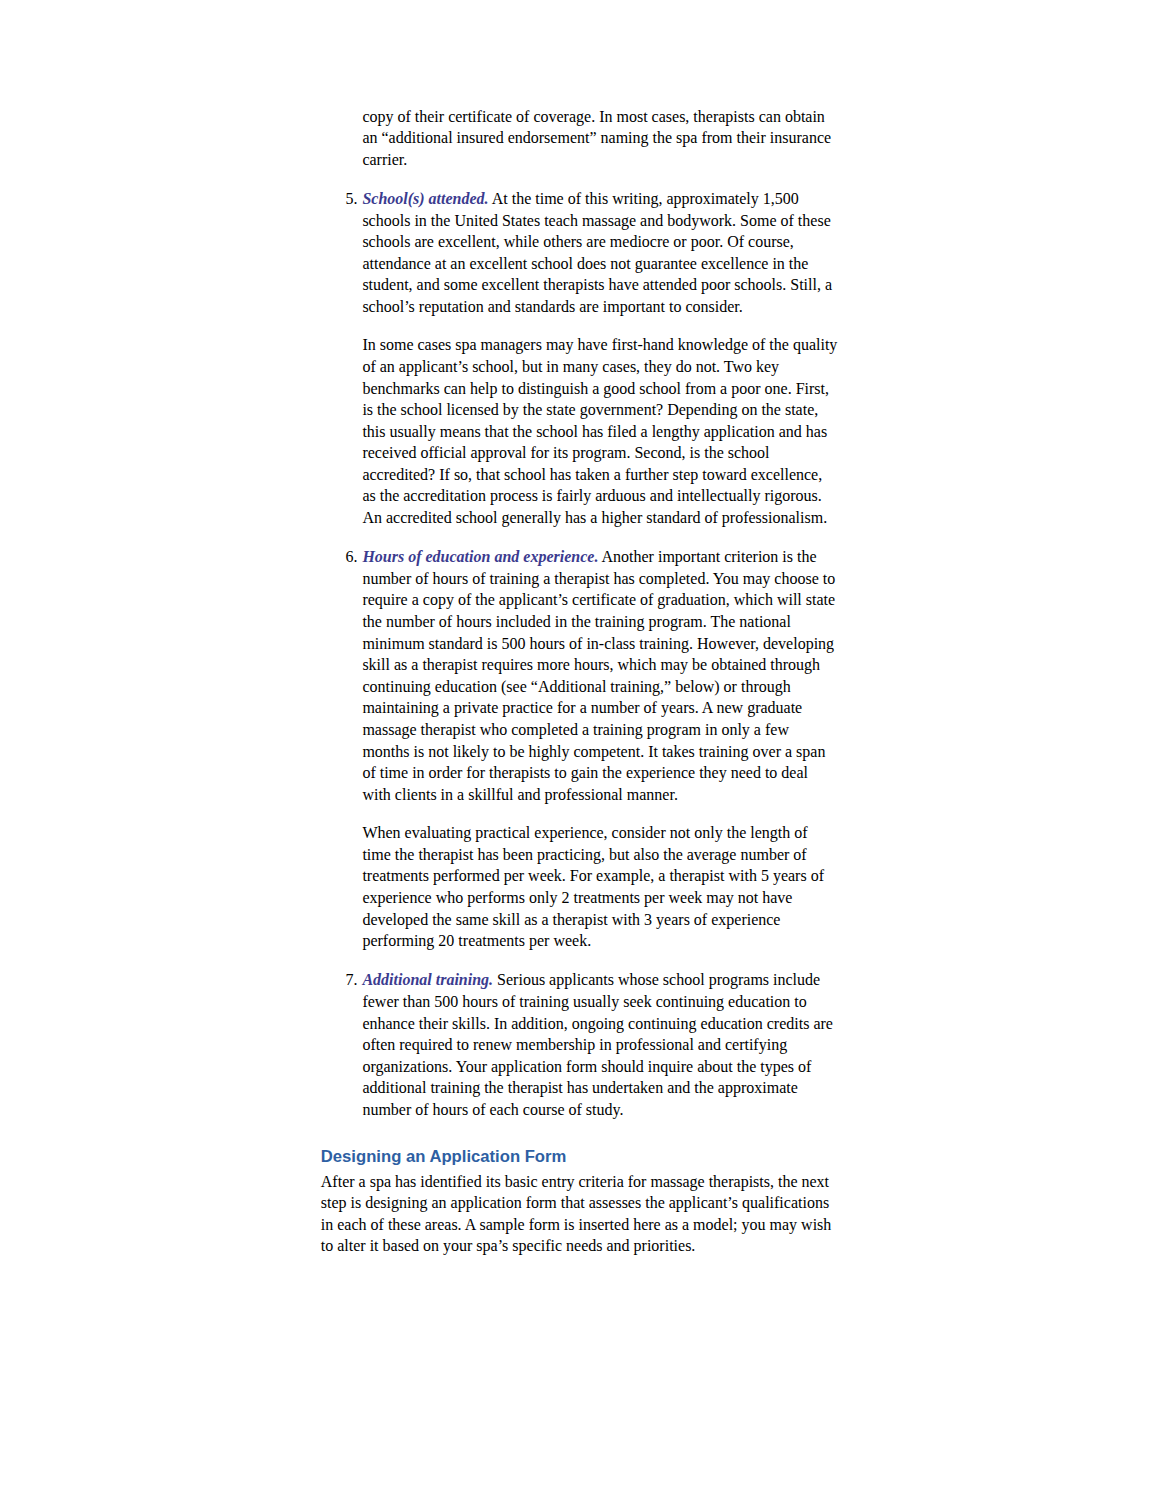copy of their certificate of coverage. In most cases, therapists can obtain an “additional insured endorsement” naming the spa from their insurance carrier.
5.
School(s) attended. At the time of this writing, approximately 1,500 schools in the United States teach massage and bodywork. Some of these schools are excellent, while others are mediocre or poor. Of course, attendance at an excellent school does not guarantee excellence in the student, and some excellent therapists have attended poor schools. Still, a school’s reputation and standards are important to consider.
In some cases spa managers may have first-hand knowledge of the quality of an applicant’s school, but in many cases, they do not. Two key benchmarks can help to distinguish a good school from a poor one. First, is the school licensed by the state government? Depending on the state, this usually means that the school has filed a lengthy application and has received official approval for its program. Second, is the school accredited? If so, that school has taken a further step toward excellence, as the accreditation process is fairly arduous and intellectually rigorous. An accredited school generally has a higher standard of professionalism.
6.
Hours of education and experience. Another important criterion is the number of hours of training a therapist has completed. You may choose to require a copy of the applicant’s certificate of graduation, which will state the number of hours included in the training program. The national minimum standard is 500 hours of in-class training. However, developing skill as a therapist requires more hours, which may be obtained through continuing education (see “Additional training,” below) or through maintaining a private practice for a number of years. A new graduate massage therapist who completed a training program in only a few months is not likely to be highly competent. It takes training over a span of time in order for therapists to gain the experience they need to deal with clients in a skillful and professional manner.
When evaluating practical experience, consider not only the length of time the therapist has been practicing, but also the average number of treatments performed per week. For example, a therapist with 5 years of experience who performs only 2 treatments per week may not have developed the same skill as a therapist with 3 years of experience performing 20 treatments per week.
7.
Additional training. Serious applicants whose school programs include fewer than 500 hours of training usually seek continuing education to enhance their skills. In addition, ongoing continuing education credits are often required to renew membership in professional and certifying organizations. Your application form should inquire about the types of additional training the therapist has undertaken and the approximate number of hours of each course of study.
Designing an Application Form
After a spa has identified its basic entry criteria for massage therapists, the next step is designing an application form that assesses the applicant’s qualifications in each of these areas. A sample form is inserted here as a model; you may wish to alter it based on your spa’s specific needs and priorities.